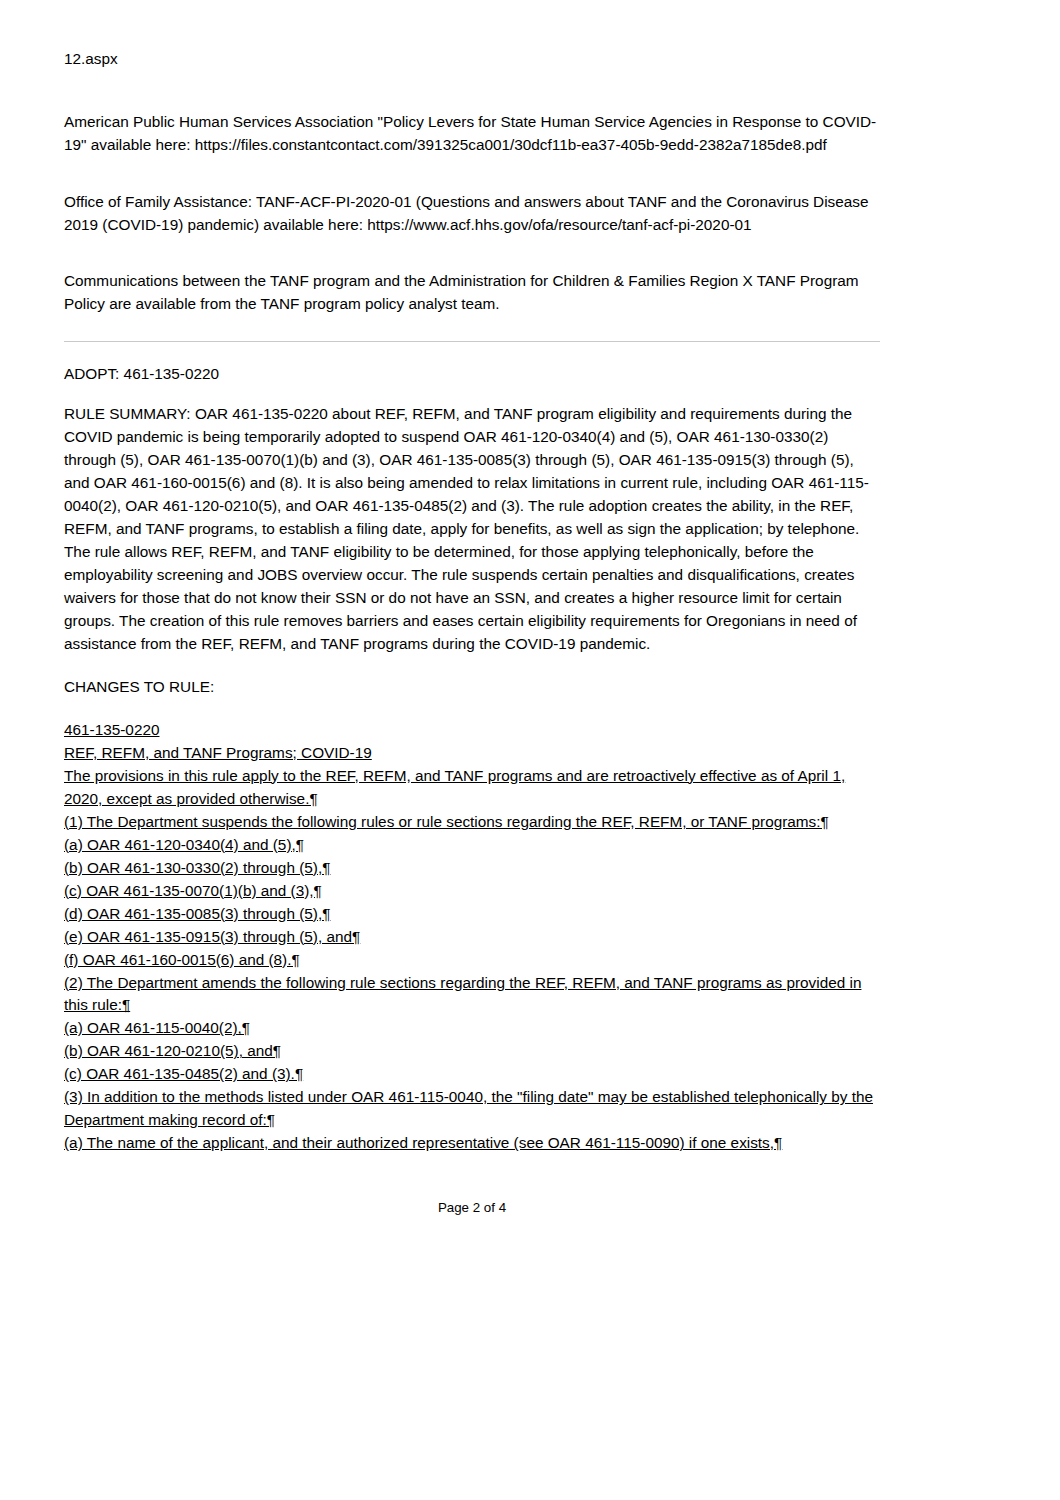12.aspx
American Public Human Services Association "Policy Levers for State Human Service Agencies in Response to COVID-19" available here: https://files.constantcontact.com/391325ca001/30dcf11b-ea37-405b-9edd-2382a7185de8.pdf
Office of Family Assistance: TANF-ACF-PI-2020-01 (Questions and answers about TANF and the Coronavirus Disease 2019 (COVID-19) pandemic) available here: https://www.acf.hhs.gov/ofa/resource/tanf-acf-pi-2020-01
Communications between the TANF program and the Administration for Children & Families Region X TANF Program Policy are available from the TANF program policy analyst team.
ADOPT: 461-135-0220
RULE SUMMARY: OAR 461-135-0220 about REF, REFM, and TANF program eligibility and requirements during the COVID pandemic is being temporarily adopted to suspend OAR 461-120-0340(4) and (5), OAR 461-130-0330(2) through (5), OAR 461-135-0070(1)(b) and (3), OAR 461-135-0085(3) through (5), OAR 461-135-0915(3) through (5), and OAR 461-160-0015(6) and (8). It is also being amended to relax limitations in current rule, including OAR 461-115-0040(2), OAR 461-120-0210(5), and OAR 461-135-0485(2) and (3). The rule adoption creates the ability, in the REF, REFM, and TANF programs, to establish a filing date, apply for benefits, as well as sign the application; by telephone. The rule allows REF, REFM, and TANF eligibility to be determined, for those applying telephonically, before the employability screening and JOBS overview occur. The rule suspends certain penalties and disqualifications, creates waivers for those that do not know their SSN or do not have an SSN, and creates a higher resource limit for certain groups. The creation of this rule removes barriers and eases certain eligibility requirements for Oregonians in need of assistance from the REF, REFM, and TANF programs during the COVID-19 pandemic.
CHANGES TO RULE:
461-135-0220
REF, REFM, and TANF Programs; COVID-19
The provisions in this rule apply to the REF, REFM, and TANF programs and are retroactively effective as of April 1, 2020, except as provided otherwise.¶
(1) The Department suspends the following rules or rule sections regarding the REF, REFM, or TANF programs:¶
(a) OAR 461-120-0340(4) and (5),¶
(b) OAR 461-130-0330(2) through (5),¶
(c) OAR 461-135-0070(1)(b) and (3),¶
(d) OAR 461-135-0085(3) through (5),¶
(e) OAR 461-135-0915(3) through (5), and¶
(f) OAR 461-160-0015(6) and (8).¶
(2) The Department amends the following rule sections regarding the REF, REFM, and TANF programs as provided in this rule:¶
(a) OAR 461-115-0040(2),¶
(b) OAR 461-120-0210(5), and¶
(c) OAR 461-135-0485(2) and (3).¶
(3) In addition to the methods listed under OAR 461-115-0040, the "filing date" may be established telephonically by the Department making record of:¶
(a) The name of the applicant, and their authorized representative (see OAR 461-115-0090) if one exists,¶
Page 2 of 4